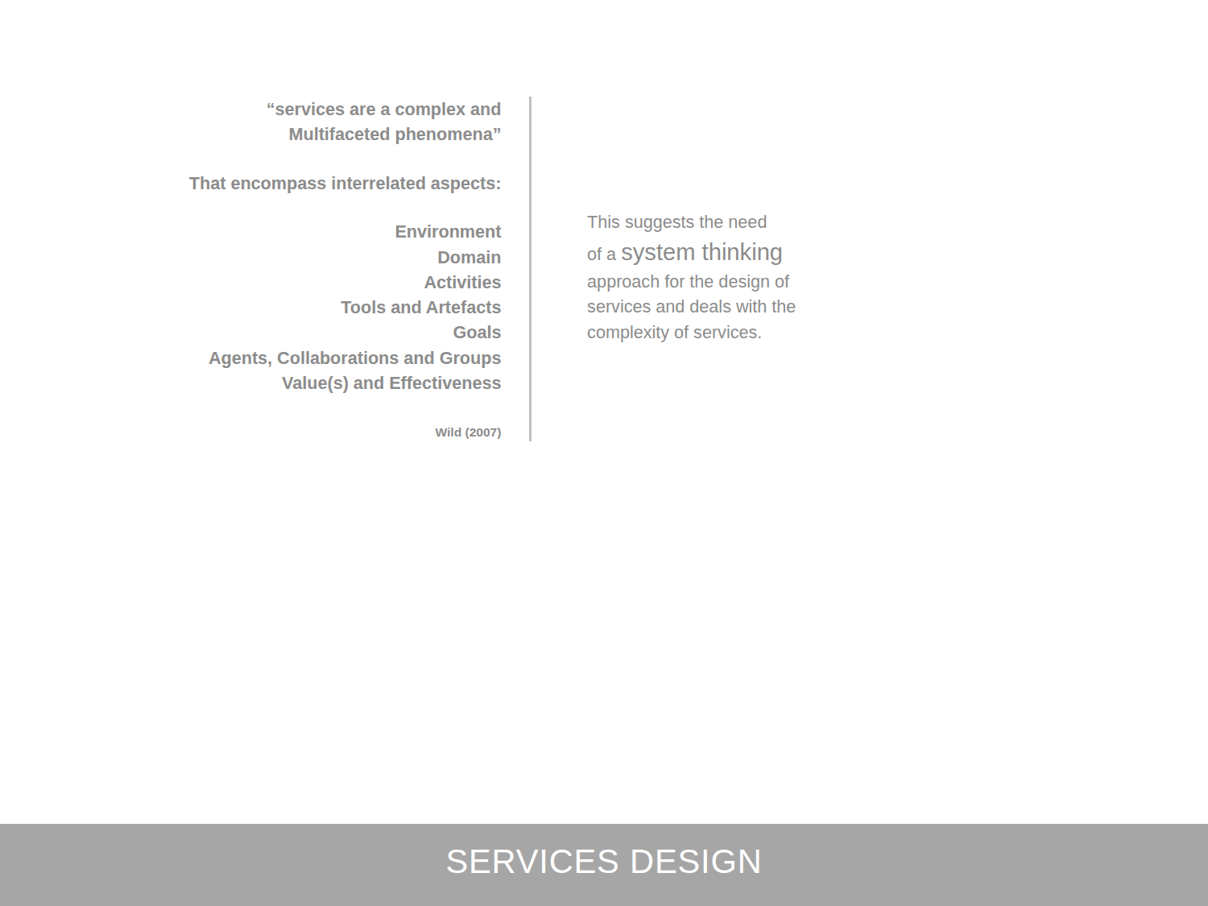“services are a complex and
Multifaceted phenomena”
That encompass interrelated aspects:
Environment
Domain
Activities
Tools and Artefacts
Goals
Agents, Collaborations and Groups
Value(s) and Effectiveness
Wild (2007)
This suggests the need
of a system thinking
approach for the design of
services and deals with the
complexity of services.
SERVICES DESIGN